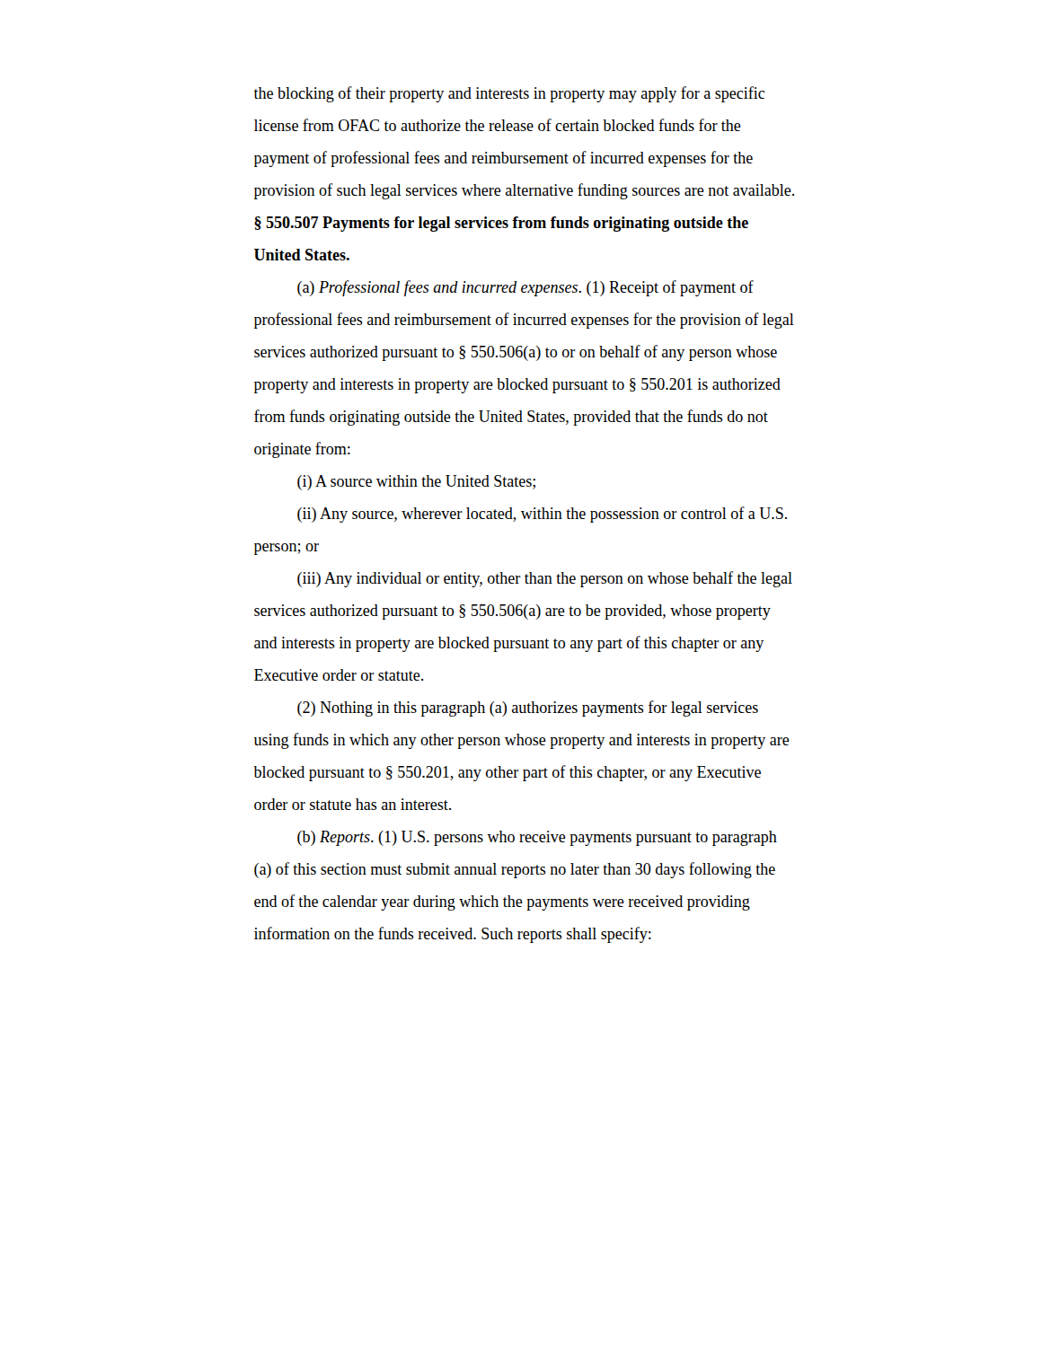the blocking of their property and interests in property may apply for a specific license from OFAC to authorize the release of certain blocked funds for the payment of professional fees and reimbursement of incurred expenses for the provision of such legal services where alternative funding sources are not available.
§ 550.507 Payments for legal services from funds originating outside the United States.
(a) Professional fees and incurred expenses. (1) Receipt of payment of professional fees and reimbursement of incurred expenses for the provision of legal services authorized pursuant to § 550.506(a) to or on behalf of any person whose property and interests in property are blocked pursuant to § 550.201 is authorized from funds originating outside the United States, provided that the funds do not originate from:
(i) A source within the United States;
(ii) Any source, wherever located, within the possession or control of a U.S. person; or
(iii) Any individual or entity, other than the person on whose behalf the legal services authorized pursuant to § 550.506(a) are to be provided, whose property and interests in property are blocked pursuant to any part of this chapter or any Executive order or statute.
(2) Nothing in this paragraph (a) authorizes payments for legal services using funds in which any other person whose property and interests in property are blocked pursuant to § 550.201, any other part of this chapter, or any Executive order or statute has an interest.
(b) Reports. (1) U.S. persons who receive payments pursuant to paragraph (a) of this section must submit annual reports no later than 30 days following the end of the calendar year during which the payments were received providing information on the funds received. Such reports shall specify: